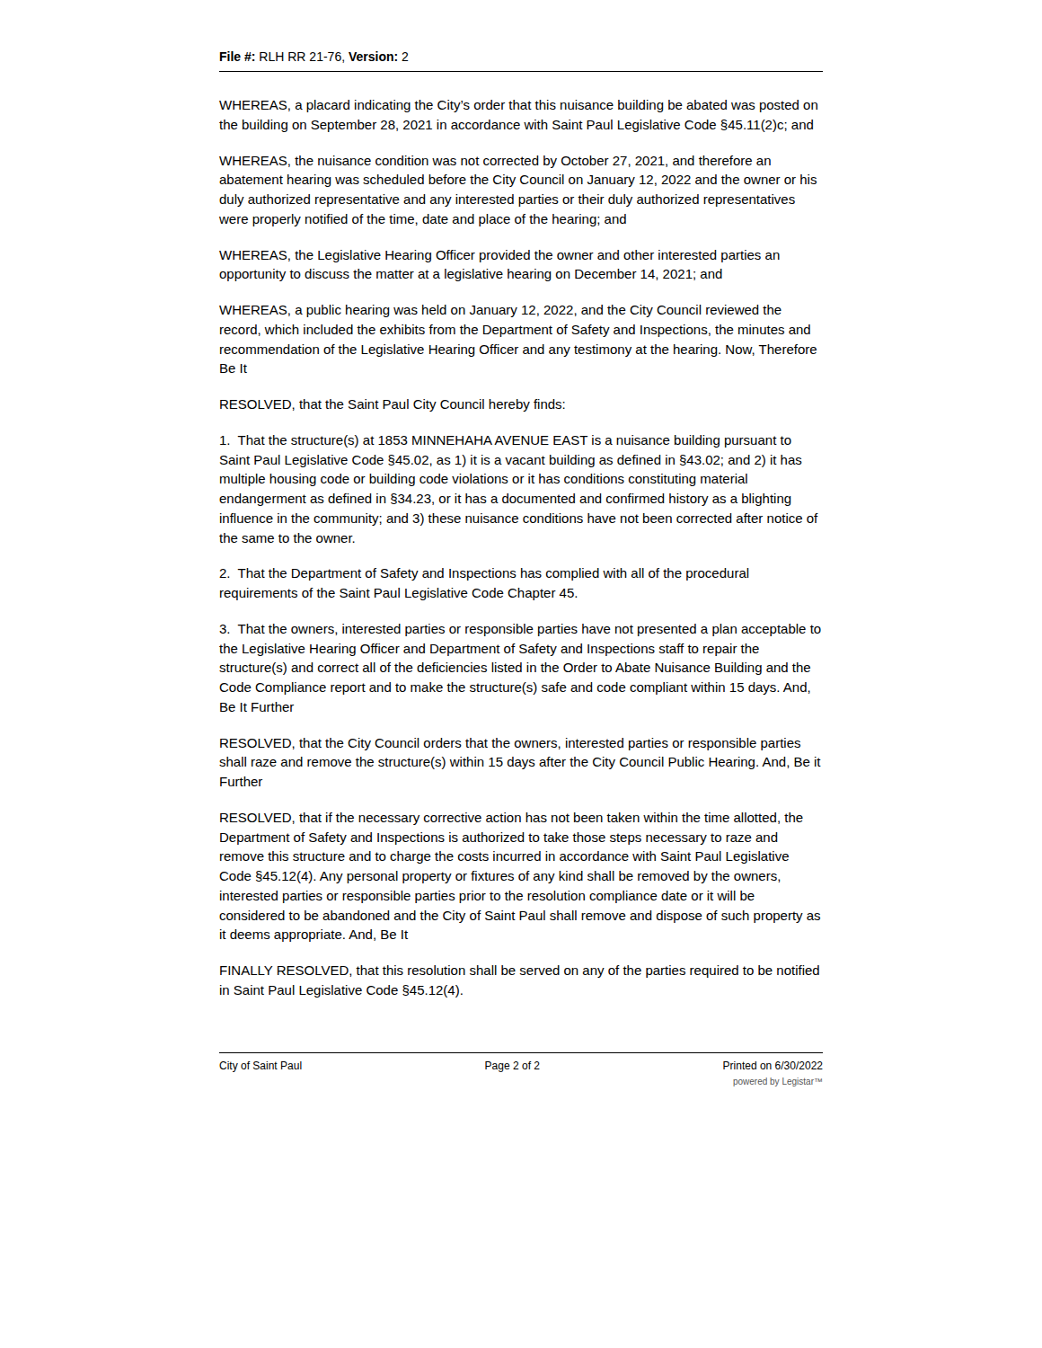File #: RLH RR 21-76, Version: 2
WHEREAS, a placard indicating the City’s order that this nuisance building be abated was posted on the building on September 28, 2021 in accordance with Saint Paul Legislative Code §45.11(2)c; and
WHEREAS, the nuisance condition was not corrected by October 27, 2021, and therefore an abatement hearing was scheduled before the City Council on January 12, 2022 and the owner or his duly authorized representative and any interested parties or their duly authorized representatives were properly notified of the time, date and place of the hearing; and
WHEREAS, the Legislative Hearing Officer provided the owner and other interested parties an opportunity to discuss the matter at a legislative hearing on December 14, 2021; and
WHEREAS, a public hearing was held on January 12, 2022, and the City Council reviewed the record, which included the exhibits from the Department of Safety and Inspections, the minutes and recommendation of the Legislative Hearing Officer and any testimony at the hearing. Now, Therefore Be It
RESOLVED, that the Saint Paul City Council hereby finds:
1. That the structure(s) at 1853 MINNEHAHA AVENUE EAST is a nuisance building pursuant to Saint Paul Legislative Code §45.02, as 1) it is a vacant building as defined in §43.02; and 2) it has multiple housing code or building code violations or it has conditions constituting material endangerment as defined in §34.23, or it has a documented and confirmed history as a blighting influence in the community; and 3) these nuisance conditions have not been corrected after notice of the same to the owner.
2. That the Department of Safety and Inspections has complied with all of the procedural requirements of the Saint Paul Legislative Code Chapter 45.
3. That the owners, interested parties or responsible parties have not presented a plan acceptable to the Legislative Hearing Officer and Department of Safety and Inspections staff to repair the structure(s) and correct all of the deficiencies listed in the Order to Abate Nuisance Building and the Code Compliance report and to make the structure(s) safe and code compliant within 15 days. And, Be It Further
RESOLVED, that the City Council orders that the owners, interested parties or responsible parties shall raze and remove the structure(s) within 15 days after the City Council Public Hearing. And, Be it Further
RESOLVED, that if the necessary corrective action has not been taken within the time allotted, the Department of Safety and Inspections is authorized to take those steps necessary to raze and remove this structure and to charge the costs incurred in accordance with Saint Paul Legislative Code §45.12(4). Any personal property or fixtures of any kind shall be removed by the owners, interested parties or responsible parties prior to the resolution compliance date or it will be considered to be abandoned and the City of Saint Paul shall remove and dispose of such property as it deems appropriate. And, Be It
FINALLY RESOLVED, that this resolution shall be served on any of the parties required to be notified in Saint Paul Legislative Code §45.12(4).
City of Saint Paul
Page 2 of 2
Printed on 6/30/2022 powered by Legistar™